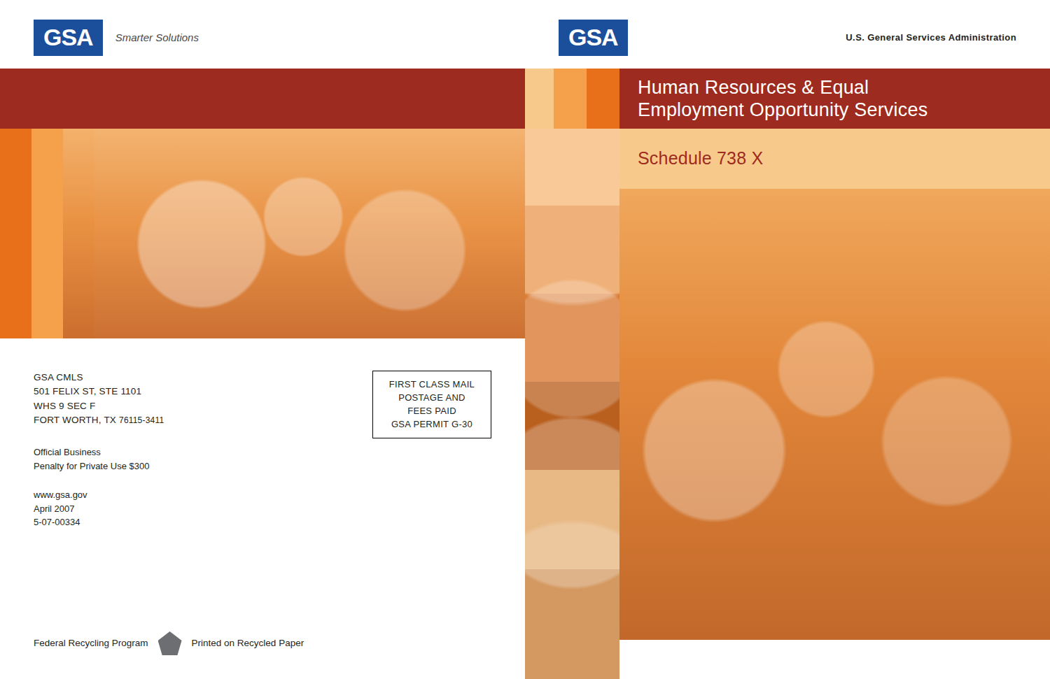GSA Smarter Solutions
GSA CMLS
501 FELIX ST, STE 1101
WHS 9 SEC F
FORT WORTH, TX 76115-3411
Official Business
Penalty for Private Use $300
www.gsa.gov
April 2007
5-07-00334
FIRST CLASS MAIL
POSTAGE AND
FEES PAID
GSA PERMIT G-30
Federal Recycling Program Printed on Recycled Paper
GSA U.S. General Services Administration
Human Resources & Equal
Employment Opportunity Services
Schedule 738 X